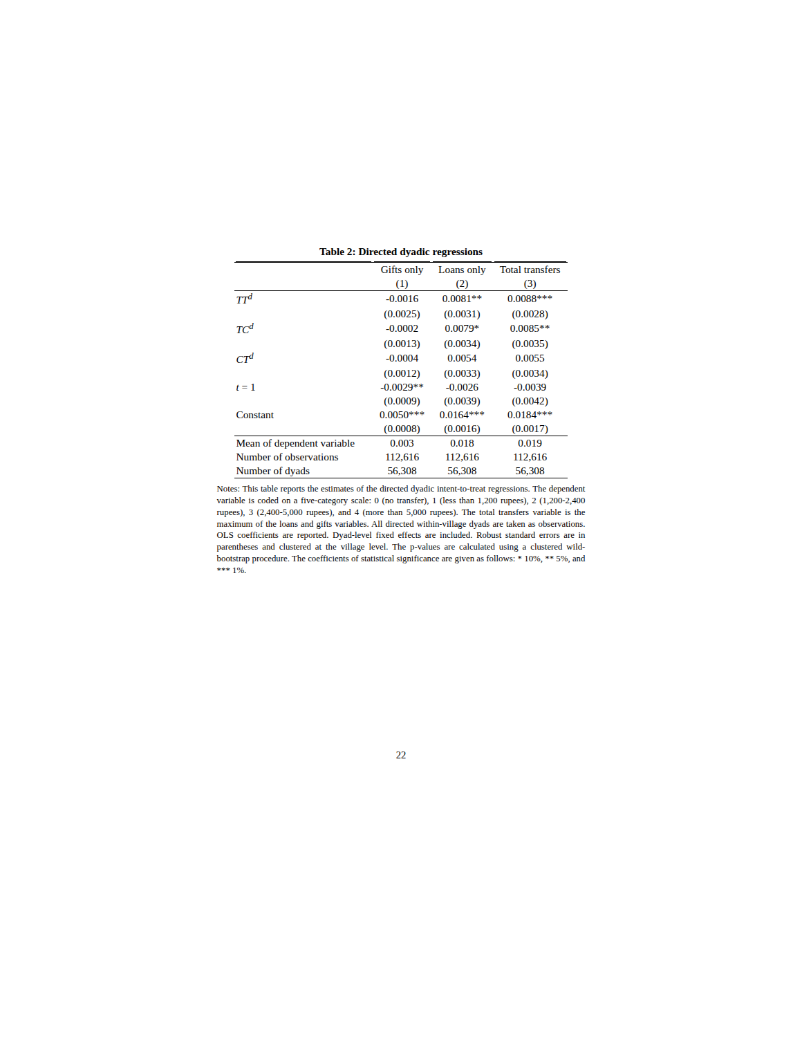Table 2: Directed dyadic regressions
| | Gifts only | Loans only | Total transfers |
| | (1) | (2) | (3) |
| TT d | -0.0016 | 0.0081** | 0.0088*** |
| | (0.0025) | (0.0031) | (0.0028) |
| TC d | -0.0002 | 0.0079* | 0.0085** |
| | (0.0013) | (0.0034) | (0.0035) |
| CT d | -0.0004 | 0.0054 | 0.0055 |
| | (0.0012) | (0.0033) | (0.0034) |
| t = 1 | -0.0029** | -0.0026 | -0.0039 |
| | (0.0009) | (0.0039) | (0.0042) |
| Constant | 0.0050*** | 0.0164*** | 0.0184*** |
| | (0.0008) | (0.0016) | (0.0017) |
| Mean of dependent variable | 0.003 | 0.018 | 0.019 |
| Number of observations | 112,616 | 112,616 | 112,616 |
| Number of dyads | 56,308 | 56,308 | 56,308 |
Notes: This table reports the estimates of the directed dyadic intent-to-treat regressions. The dependent variable is coded on a five-category scale: 0 (no transfer), 1 (less than 1,200 rupees), 2 (1,200-2,400 rupees), 3 (2,400-5,000 rupees), and 4 (more than 5,000 rupees). The total transfers variable is the maximum of the loans and gifts variables. All directed within-village dyads are taken as observations. OLS coefficients are reported. Dyad-level fixed effects are included. Robust standard errors are in parentheses and clustered at the village level. The p-values are calculated using a clustered wild-bootstrap procedure. The coefficients of statistical significance are given as follows: * 10%, ** 5%, and *** 1%.
22